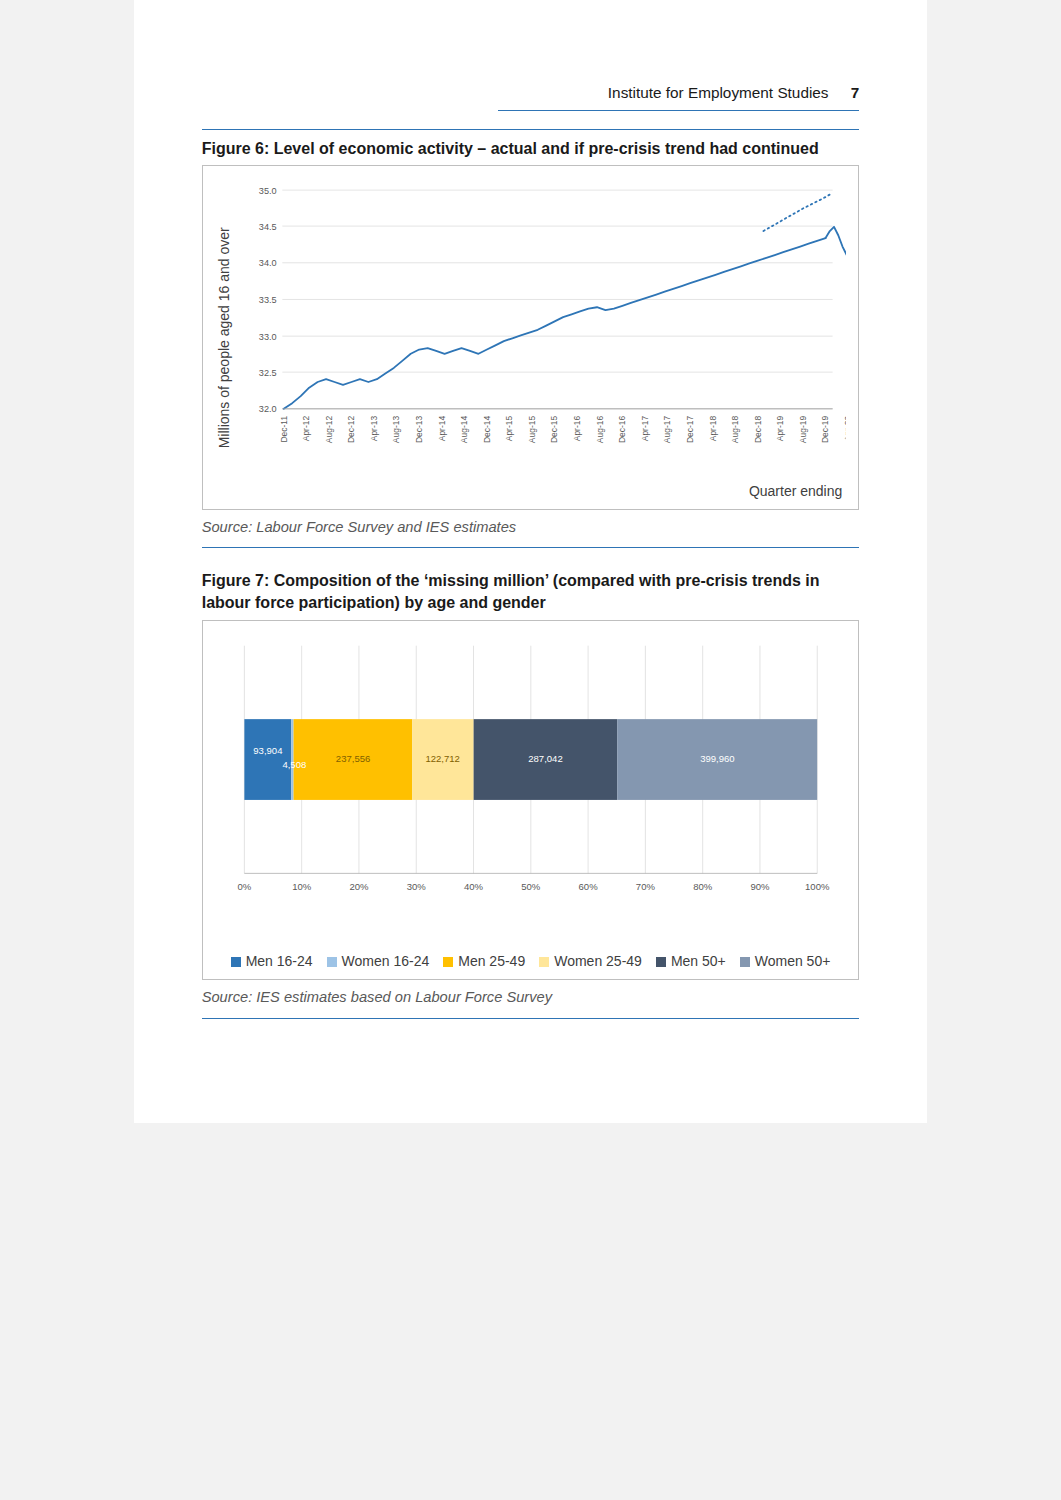Institute for Employment Studies 7
Figure 6: Level of economic activity – actual and if pre-crisis trend had continued
Millions of people aged 16 and over
35.0 34.5 34.0 33.5 33.0 32.5 32.0 Dec-11 Apr-12 Aug-12 Dec-12 Apr-13 Aug-13 Dec-13 Apr-14 Aug-14 Dec-14 Apr-15 Aug-15 Dec-15 Apr-16 Aug-16 Dec-16 Apr-17 Aug-17 Dec-17 Apr-18 Aug-18 Dec-18 Apr-19 Aug-19 Dec-19 Apr-20 Aug-20 Dec-20 Apr-21 Aug-21 Dec-21
Quarter ending
Source: Labour Force Survey and IES estimates
Figure 7: Composition of the ‘missing million’ (compared with pre-crisis trends in labour force participation) by age and gender
93,904 4,508 237,556 122,712 287,042 399,960 0% 10% 20% 30% 40% 50% 60% 70% 80% 90% 100%
Men 16-24 Women 16-24 Men 25-49 Women 25-49 Men 50+ Women 50+
Source: IES estimates based on Labour Force Survey